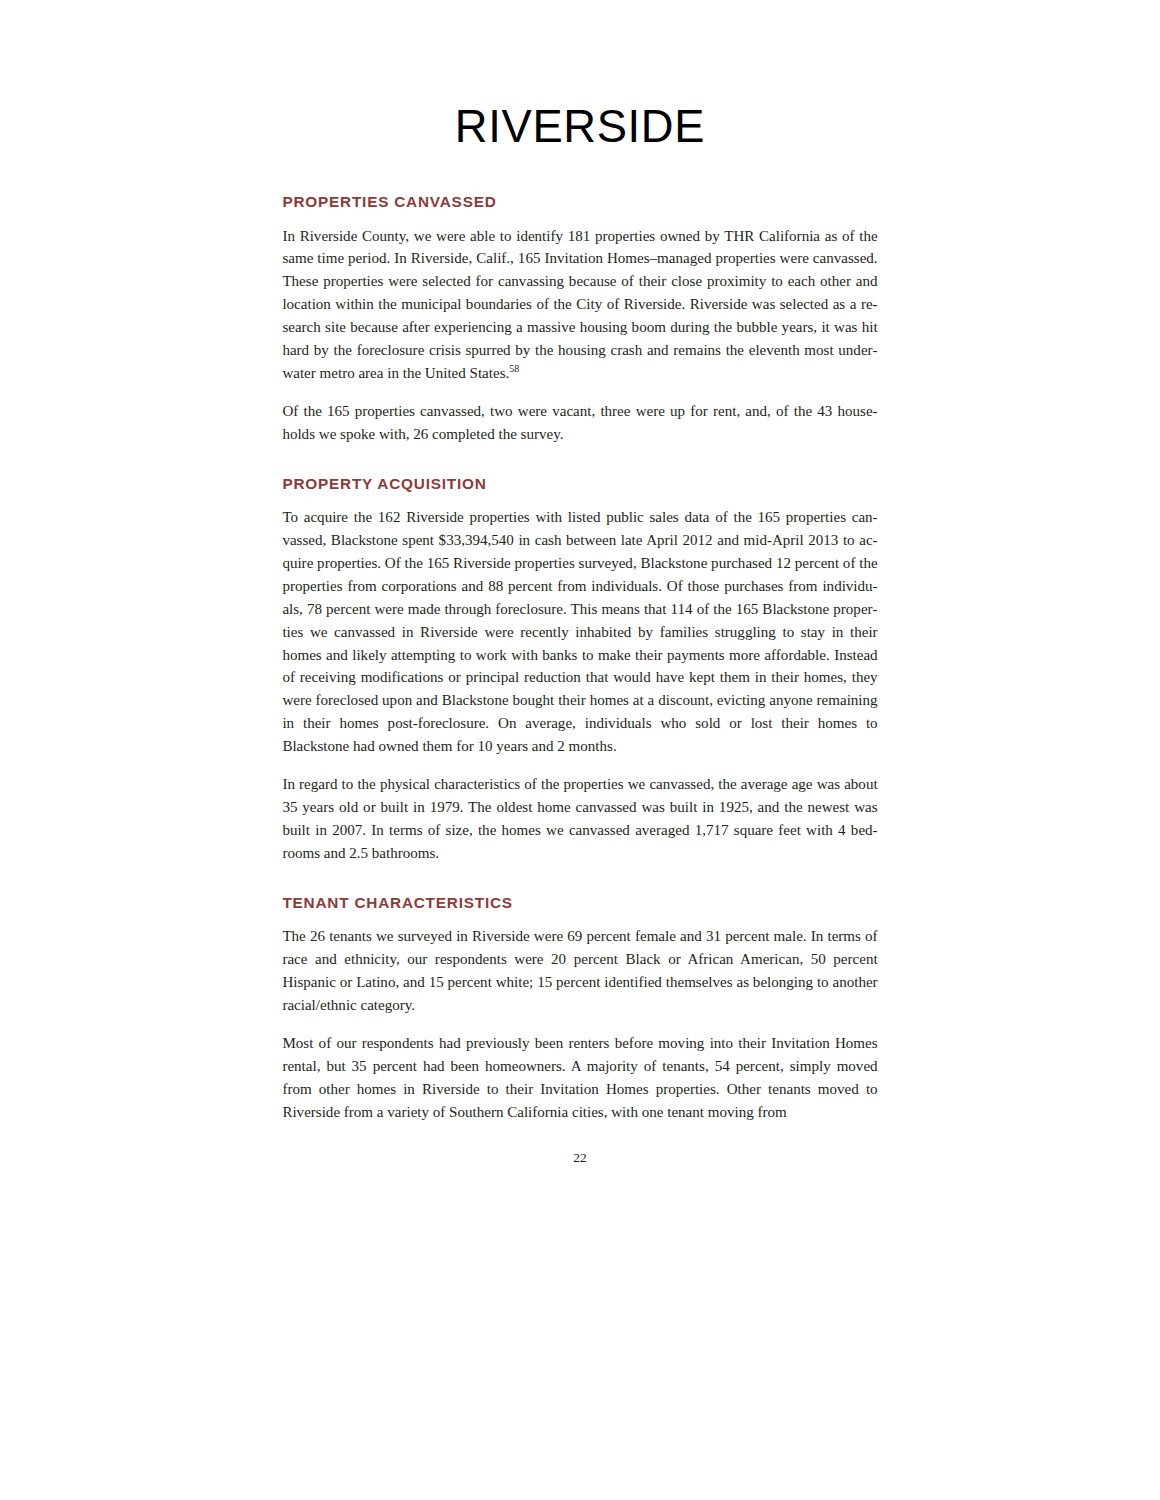RIVERSIDE
PROPERTIES CANVASSED
In Riverside County, we were able to identify 181 properties owned by THR California as of the same time period. In Riverside, Calif., 165 Invitation Homes–managed properties were canvassed. These properties were selected for canvassing because of their close proximity to each other and location within the municipal boundaries of the City of Riverside. Riverside was selected as a research site because after experiencing a massive housing boom during the bubble years, it was hit hard by the foreclosure crisis spurred by the housing crash and remains the eleventh most underwater metro area in the United States.58
Of the 165 properties canvassed, two were vacant, three were up for rent, and, of the 43 households we spoke with, 26 completed the survey.
PROPERTY ACQUISITION
To acquire the 162 Riverside properties with listed public sales data of the 165 properties canvassed, Blackstone spent $33,394,540 in cash between late April 2012 and mid-April 2013 to acquire properties. Of the 165 Riverside properties surveyed, Blackstone purchased 12 percent of the properties from corporations and 88 percent from individuals. Of those purchases from individuals, 78 percent were made through foreclosure. This means that 114 of the 165 Blackstone properties we canvassed in Riverside were recently inhabited by families struggling to stay in their homes and likely attempting to work with banks to make their payments more affordable. Instead of receiving modifications or principal reduction that would have kept them in their homes, they were foreclosed upon and Blackstone bought their homes at a discount, evicting anyone remaining in their homes post-foreclosure. On average, individuals who sold or lost their homes to Blackstone had owned them for 10 years and 2 months.
In regard to the physical characteristics of the properties we canvassed, the average age was about 35 years old or built in 1979. The oldest home canvassed was built in 1925, and the newest was built in 2007. In terms of size, the homes we canvassed averaged 1,717 square feet with 4 bedrooms and 2.5 bathrooms.
TENANT CHARACTERISTICS
The 26 tenants we surveyed in Riverside were 69 percent female and 31 percent male. In terms of race and ethnicity, our respondents were 20 percent Black or African American, 50 percent Hispanic or Latino, and 15 percent white; 15 percent identified themselves as belonging to another racial/ethnic category.
Most of our respondents had previously been renters before moving into their Invitation Homes rental, but 35 percent had been homeowners. A majority of tenants, 54 percent, simply moved from other homes in Riverside to their Invitation Homes properties. Other tenants moved to Riverside from a variety of Southern California cities, with one tenant moving from
22